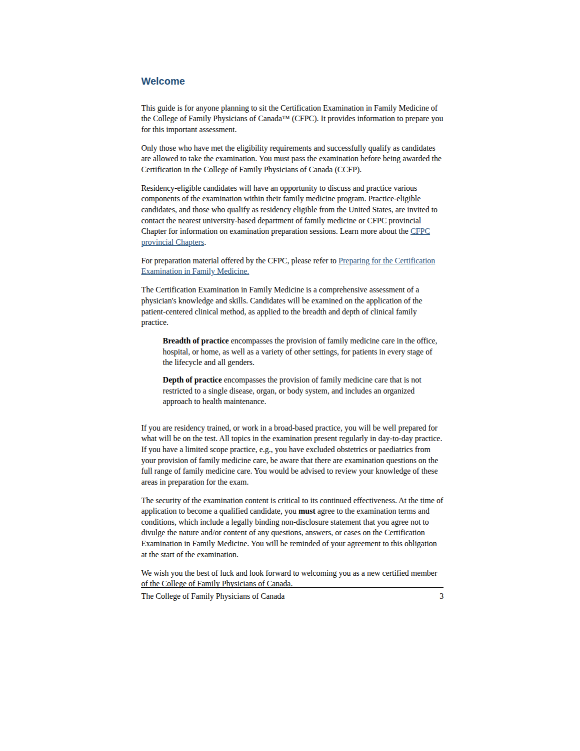Welcome
This guide is for anyone planning to sit the Certification Examination in Family Medicine of the College of Family Physicians of Canada™ (CFPC). It provides information to prepare you for this important assessment.
Only those who have met the eligibility requirements and successfully qualify as candidates are allowed to take the examination. You must pass the examination before being awarded the Certification in the College of Family Physicians of Canada (CCFP).
Residency-eligible candidates will have an opportunity to discuss and practice various components of the examination within their family medicine program. Practice-eligible candidates, and those who qualify as residency eligible from the United States, are invited to contact the nearest university-based department of family medicine or CFPC provincial Chapter for information on examination preparation sessions. Learn more about the CFPC provincial Chapters.
For preparation material offered by the CFPC, please refer to Preparing for the Certification Examination in Family Medicine.
The Certification Examination in Family Medicine is a comprehensive assessment of a physician's knowledge and skills. Candidates will be examined on the application of the patient-centered clinical method, as applied to the breadth and depth of clinical family practice.
Breadth of practice encompasses the provision of family medicine care in the office, hospital, or home, as well as a variety of other settings, for patients in every stage of the lifecycle and all genders.
Depth of practice encompasses the provision of family medicine care that is not restricted to a single disease, organ, or body system, and includes an organized approach to health maintenance.
If you are residency trained, or work in a broad-based practice, you will be well prepared for what will be on the test. All topics in the examination present regularly in day-to-day practice. If you have a limited scope practice, e.g., you have excluded obstetrics or paediatrics from your provision of family medicine care, be aware that there are examination questions on the full range of family medicine care. You would be advised to review your knowledge of these areas in preparation for the exam.
The security of the examination content is critical to its continued effectiveness. At the time of application to become a qualified candidate, you must agree to the examination terms and conditions, which include a legally binding non-disclosure statement that you agree not to divulge the nature and/or content of any questions, answers, or cases on the Certification Examination in Family Medicine. You will be reminded of your agreement to this obligation at the start of the examination.
We wish you the best of luck and look forward to welcoming you as a new certified member of the College of Family Physicians of Canada.
The College of Family Physicians of Canada 3